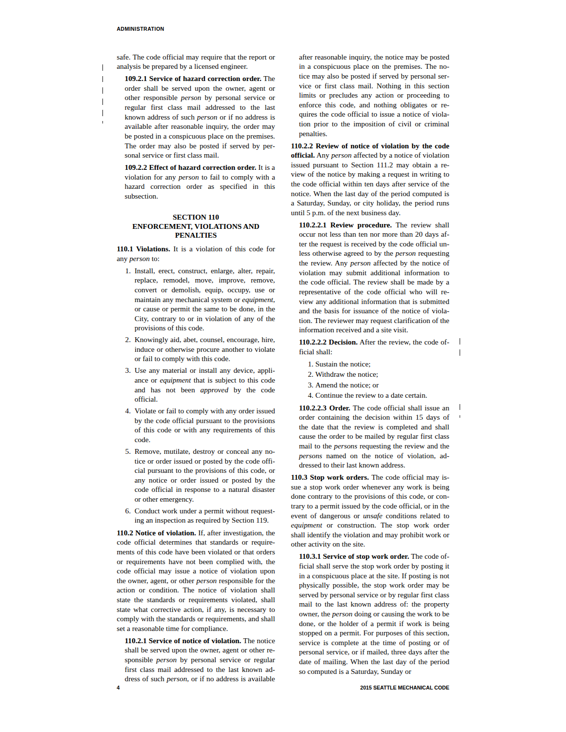ADMINISTRATION
safe. The code official may require that the report or analysis be prepared by a licensed engineer.
109.2.1 Service of hazard correction order. The order shall be served upon the owner, agent or other responsible person by personal service or regular first class mail addressed to the last known address of such person or if no address is available after reasonable inquiry, the order may be posted in a conspicuous place on the premises. The order may also be posted if served by personal service or first class mail.
109.2.2 Effect of hazard correction order. It is a violation for any person to fail to comply with a hazard correction order as specified in this subsection.
SECTION 110 ENFORCEMENT, VIOLATIONS AND PENALTIES
110.1 Violations. It is a violation of this code for any person to:
Install, erect, construct, enlarge, alter, repair, replace, remodel, move, improve, remove, convert or demolish, equip, occupy, use or maintain any mechanical system or equipment, or cause or permit the same to be done, in the City, contrary to or in violation of any of the provisions of this code.
Knowingly aid, abet, counsel, encourage, hire, induce or otherwise procure another to violate or fail to comply with this code.
Use any material or install any device, appliance or equipment that is subject to this code and has not been approved by the code official.
Violate or fail to comply with any order issued by the code official pursuant to the provisions of this code or with any requirements of this code.
Remove, mutilate, destroy or conceal any notice or order issued or posted by the code official pursuant to the provisions of this code, or any notice or order issued or posted by the code official in response to a natural disaster or other emergency.
Conduct work under a permit without requesting an inspection as required by Section 119.
110.2 Notice of violation. If, after investigation, the code official determines that standards or requirements of this code have been violated or that orders or requirements have not been complied with, the code official may issue a notice of violation upon the owner, agent, or other person responsible for the action or condition. The notice of violation shall state the standards or requirements violated, shall state what corrective action, if any, is necessary to comply with the standards or requirements, and shall set a reasonable time for compliance.
110.2.1 Service of notice of violation. The notice shall be served upon the owner, agent or other responsible person by personal service or regular first class mail addressed to the last known address of such person, or if no address is available after reasonable inquiry, the notice may be posted in a conspicuous place on the premises. The notice may also be posted if served by personal service or first class mail. Nothing in this section limits or precludes any action or proceeding to enforce this code, and nothing obligates or requires the code official to issue a notice of violation prior to the imposition of civil or criminal penalties.
110.2.2 Review of notice of violation by the code official. Any person affected by a notice of violation issued pursuant to Section 111.2 may obtain a review of the notice by making a request in writing to the code official within ten days after service of the notice. When the last day of the period computed is a Saturday, Sunday, or city holiday, the period runs until 5 p.m. of the next business day.
110.2.2.1 Review procedure. The review shall occur not less than ten nor more than 20 days after the request is received by the code official unless otherwise agreed to by the person requesting the review. Any person affected by the notice of violation may submit additional information to the code official. The review shall be made by a representative of the code official who will review any additional information that is submitted and the basis for issuance of the notice of violation. The reviewer may request clarification of the information received and a site visit.
110.2.2.2 Decision. After the review, the code official shall:
Sustain the notice;
Withdraw the notice;
Amend the notice; or
Continue the review to a date certain.
110.2.2.3 Order. The code official shall issue an order containing the decision within 15 days of the date that the review is completed and shall cause the order to be mailed by regular first class mail to the persons requesting the review and the persons named on the notice of violation, addressed to their last known address.
110.3 Stop work orders. The code official may issue a stop work order whenever any work is being done contrary to the provisions of this code, or contrary to a permit issued by the code official, or in the event of dangerous or unsafe conditions related to equipment or construction. The stop work order shall identify the violation and may prohibit work or other activity on the site.
110.3.1 Service of stop work order. The code official shall serve the stop work order by posting it in a conspicuous place at the site. If posting is not physically possible, the stop work order may be served by personal service or by regular first class mail to the last known address of: the property owner, the person doing or causing the work to be done, or the holder of a permit if work is being stopped on a permit. For purposes of this section, service is complete at the time of posting or of personal service, or if mailed, three days after the date of mailing. When the last day of the period so computed is a Saturday, Sunday or
4 2015 SEATTLE MECHANICAL CODE